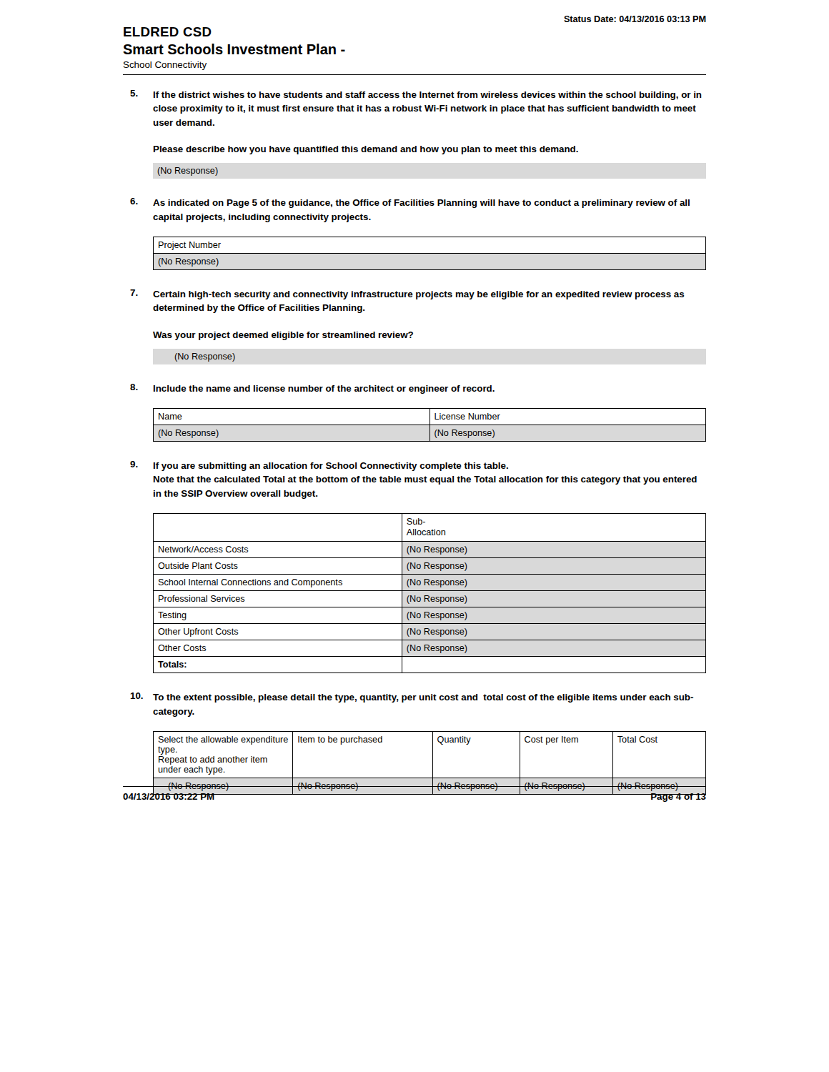Status Date: 04/13/2016 03:13 PM
ELDRED CSD
Smart Schools Investment Plan -
School Connectivity
5.
If the district wishes to have students and staff access the Internet from wireless devices within the school building, or in close proximity to it, it must first ensure that it has a robust Wi-Fi network in place that has sufficient bandwidth to meet user demand.
Please describe how you have quantified this demand and how you plan to meet this demand.
(No Response)
6.
As indicated on Page 5 of the guidance, the Office of Facilities Planning will have to conduct a preliminary review of all capital projects, including connectivity projects.
| Project Number |
| --- |
| (No Response) |
7.
Certain high-tech security and connectivity infrastructure projects may be eligible for an expedited review process as determined by the Office of Facilities Planning.
Was your project deemed eligible for streamlined review?
(No Response)
8.
Include the name and license number of the architect or engineer of record.
| Name | License Number |
| --- | --- |
| (No Response) | (No Response) |
9.
If you are submitting an allocation for School Connectivity complete this table.
Note that the calculated Total at the bottom of the table must equal the Total allocation for this category that you entered in the SSIP Overview overall budget.
| | Sub- Allocation |
| --- | --- |
| Network/Access Costs | (No Response) |
| Outside Plant Costs | (No Response) |
| School Internal Connections and Components | (No Response) |
| Professional Services | (No Response) |
| Testing | (No Response) |
| Other Upfront Costs | (No Response) |
| Other Costs | (No Response) |
| Totals: | |
10.
To the extent possible, please detail the type, quantity, per unit cost and total cost of the eligible items under each sub-category.
| Select the allowable expenditure type. Repeat to add another item under each type. | Item to be purchased | Quantity | Cost per Item | Total Cost |
| --- | --- | --- | --- | --- |
| (No Response) | (No Response) | (No Response) | (No Response) | (No Response) |
04/13/2016 03:22 PM Page 4 of 13